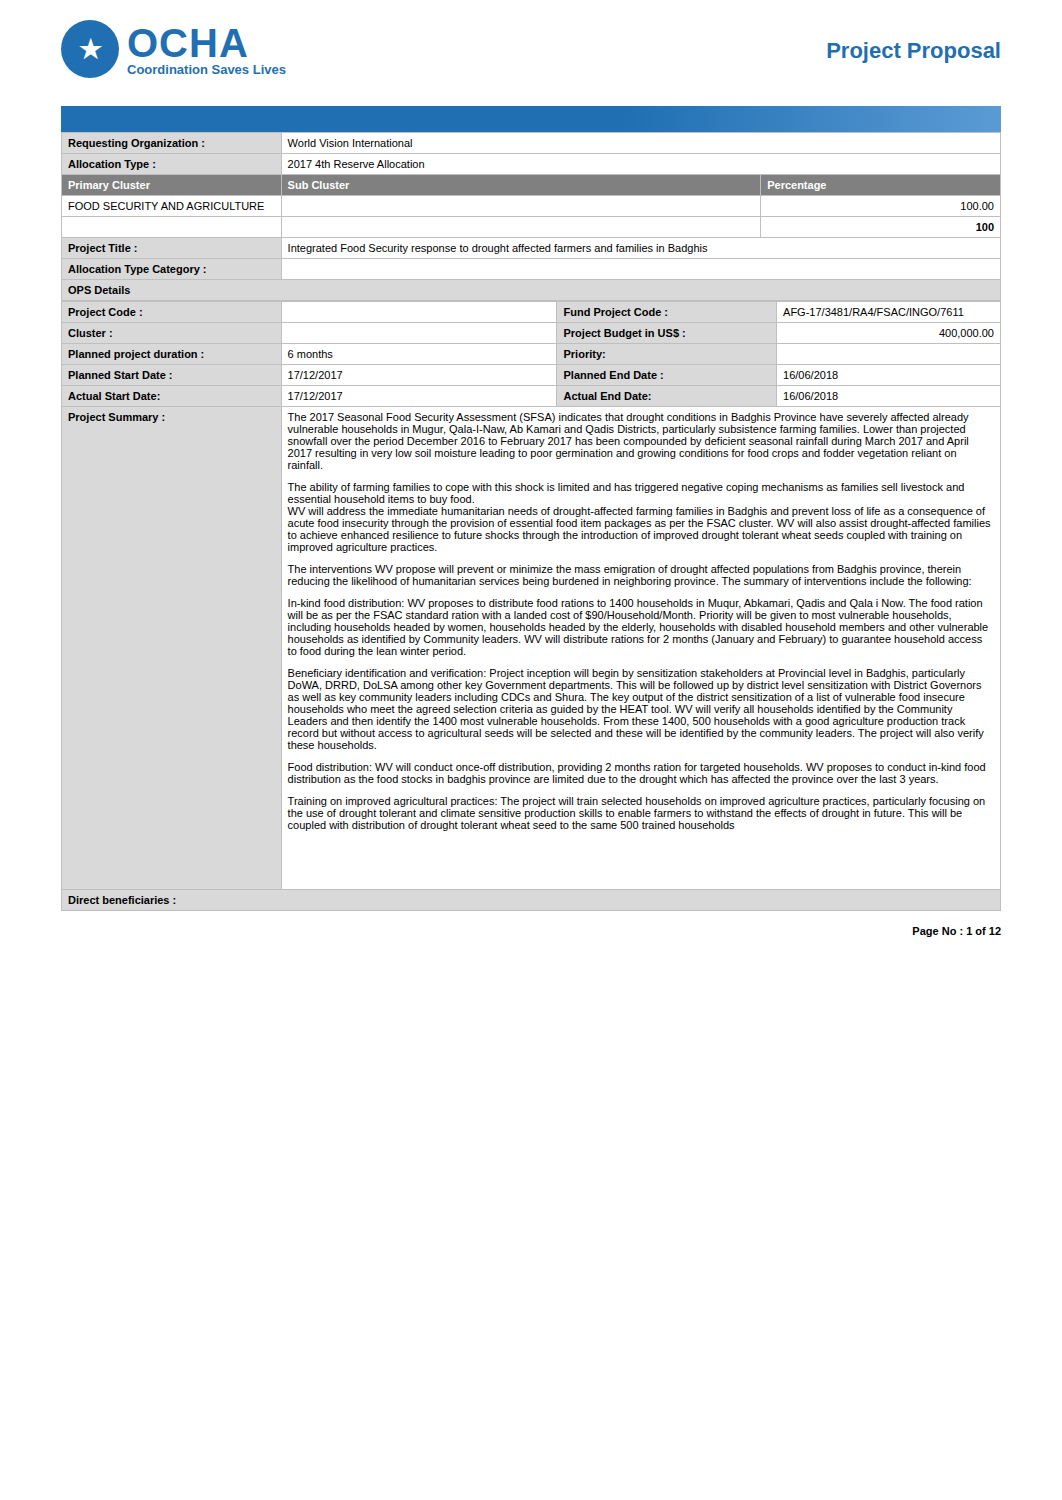★
OCHA
Coordination Saves Lives
Project Proposal
| Requesting Organization : | World Vision International |
| Allocation Type : | 2017 4th Reserve Allocation |
| Primary Cluster | Sub Cluster | Percentage |
| FOOD SECURITY AND AGRICULTURE | | 100.00 |
| | | 100 |
| Project Title : | Integrated Food Security response to drought affected farmers and families in Badghis |
| Allocation Type Category : | |
OPS Details
| Project Code : | | Fund Project Code : | AFG-17/3481/RA4/FSAC/INGO/7611 |
| Cluster : | | Project Budget in US$ : | 400,000.00 |
| Planned project duration : | 6 months | Priority: | |
| Planned Start Date : | 17/12/2017 | Planned End Date : | 16/06/2018 |
| Actual Start Date: | 17/12/2017 | Actual End Date: | 16/06/2018 |
| Project Summary : | The 2017 Seasonal Food Security Assessment (SFSA) indicates that drought conditions in Badghis Province have severely affected already vulnerable households in Mugur, Qala-I-Naw, Ab Kamari and Qadis Districts, particularly subsistence farming families. Lower than projected snowfall over the period December 2016 to February 2017 has been compounded by deficient seasonal rainfall during March 2017 and April 2017 resulting in very low soil moisture leading to poor germination and growing conditions for food crops and fodder vegetation reliant on rainfall. The ability of farming families to cope with this shock is limited and has triggered negative coping mechanisms as families sell livestock and essential household items to buy food. WV will address the immediate humanitarian needs of drought-affected farming families in Badghis and prevent loss of life as a consequence of acute food insecurity through the provision of essential food item packages as per the FSAC cluster. WV will also assist drought-affected families to achieve enhanced resilience to future shocks through the introduction of improved drought tolerant wheat seeds coupled with training on improved agriculture practices. The interventions WV propose will prevent or minimize the mass emigration of drought affected populations from Badghis province, therein reducing the likelihood of humanitarian services being burdened in neighboring province. The summary of interventions include the following: In-kind food distribution: WV proposes to distribute food rations to 1400 households in Muqur, Abkamari, Qadis and Qala i Now. The food ration will be as per the FSAC standard ration with a landed cost of $90/Household/Month. Priority will be given to most vulnerable households, including households headed by women, households headed by the elderly, households with disabled household members and other vulnerable households as identified by Community leaders. WV will distribute rations for 2 months (January and February) to guarantee household access to food during the lean winter period. Beneficiary identification and verification: Project inception will begin by sensitization stakeholders at Provincial level in Badghis, particularly DoWA, DRRD, DoLSA among other key Government departments. This will be followed up by district level sensitization with District Governors as well as key community leaders including CDCs and Shura. The key output of the district sensitization of a list of vulnerable food insecure households who meet the agreed selection criteria as guided by the HEAT tool. WV will verify all households identified by the Community Leaders and then identify the 1400 most vulnerable households. From these 1400, 500 households with a good agriculture production track record but without access to agricultural seeds will be selected and these will be identified by the community leaders. The project will also verify these households. Food distribution: WV will conduct once-off distribution, providing 2 months ration for targeted households. WV proposes to conduct in-kind food distribution as the food stocks in badghis province are limited due to the drought which has affected the province over the last 3 years. Training on improved agricultural practices: The project will train selected households on improved agriculture practices, particularly focusing on the use of drought tolerant and climate sensitive production skills to enable farmers to withstand the effects of drought in future. This will be coupled with distribution of drought tolerant wheat seed to the same 500 trained households |
Direct beneficiaries :
Page No : 1 of 12